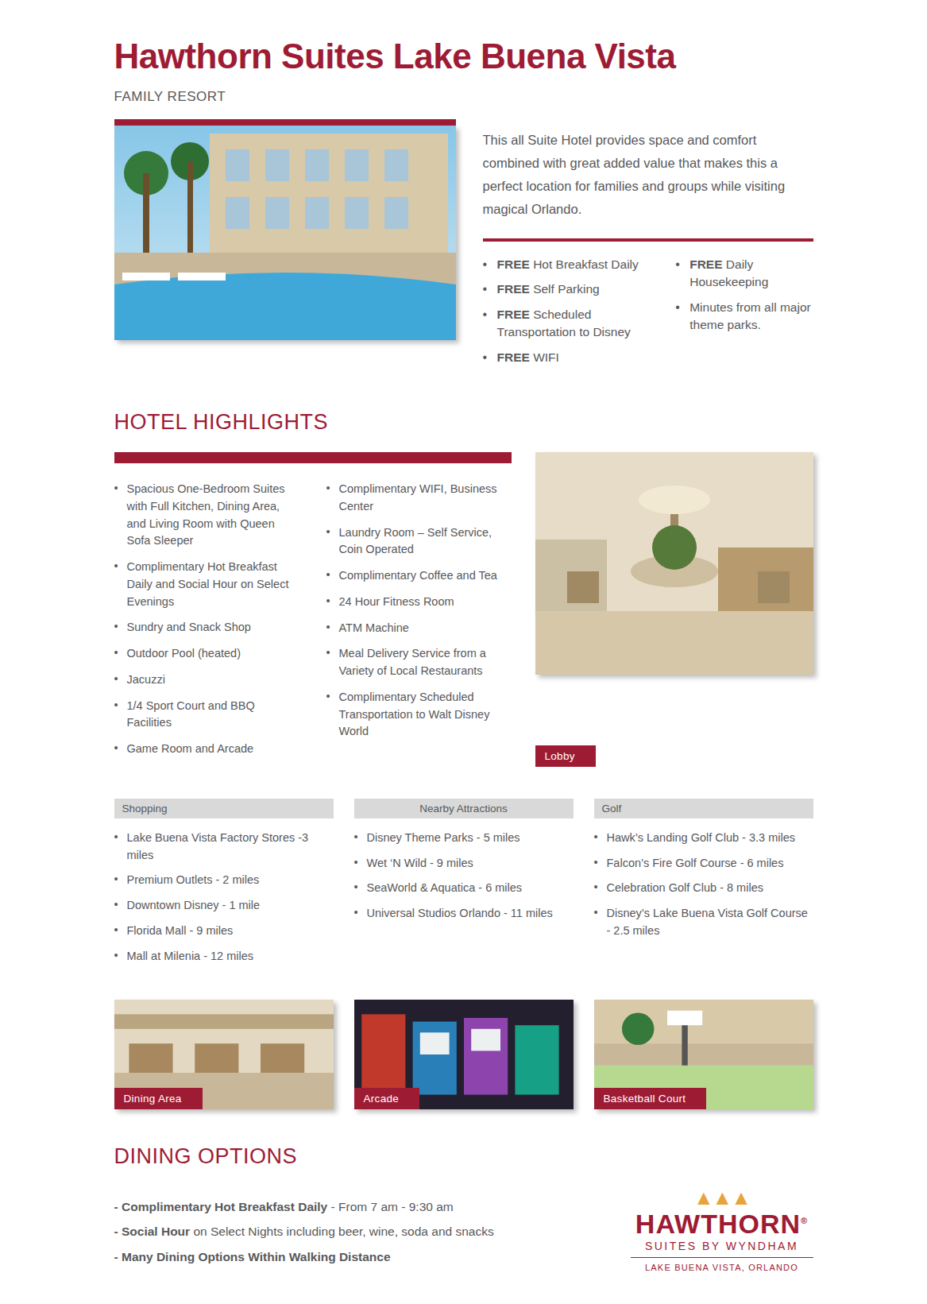Hawthorn Suites Lake Buena Vista
FAMILY RESORT
This all Suite Hotel provides space and comfort combined with great added value that makes this a perfect location for families and groups while visiting magical Orlando.
FREE Hot Breakfast Daily
FREE Self Parking
FREE Scheduled Transportation to Disney
FREE WIFI
FREE Daily Housekeeping
Minutes from all major theme parks.
HOTEL HIGHLIGHTS
Spacious One-Bedroom Suites with Full Kitchen, Dining Area, and Living Room with Queen Sofa Sleeper
Complimentary Hot Breakfast Daily and Social Hour on Select Evenings
Sundry and Snack Shop
Outdoor Pool (heated)
Jacuzzi
1/4 Sport Court and BBQ Facilities
Game Room and Arcade
Complimentary WIFI, Business Center
Laundry Room – Self Service, Coin Operated
Complimentary Coffee and Tea
24 Hour Fitness Room
ATM Machine
Meal Delivery Service from a Variety of Local Restaurants
Complimentary Scheduled Transportation to Walt Disney World
Lobby
Shopping
Lake Buena Vista Factory Stores -3 miles
Premium Outlets - 2 miles
Downtown Disney - 1 mile
Florida Mall - 9 miles
Mall at Milenia - 12 miles
Nearby Attractions
Disney Theme Parks - 5 miles
Wet ‘N Wild - 9 miles
SeaWorld & Aquatica - 6 miles
Universal Studios Orlando - 11 miles
Golf
Hawk’s Landing Golf Club - 3.3 miles
Falcon’s Fire Golf Course - 6 miles
Celebration Golf Club - 8 miles
Disney’s Lake Buena Vista Golf Course - 2.5 miles
Dining Area
Arcade
Basketball Court
DINING OPTIONS
- Complimentary Hot Breakfast Daily - From 7 am - 9:30 am
- Social Hour on Select Nights including beer, wine, soda and snacks
- Many Dining Options Within Walking Distance
▲▲▲
HAWTHORN®
SUITES BY WYNDHAM
LAKE BUENA VISTA, ORLANDO